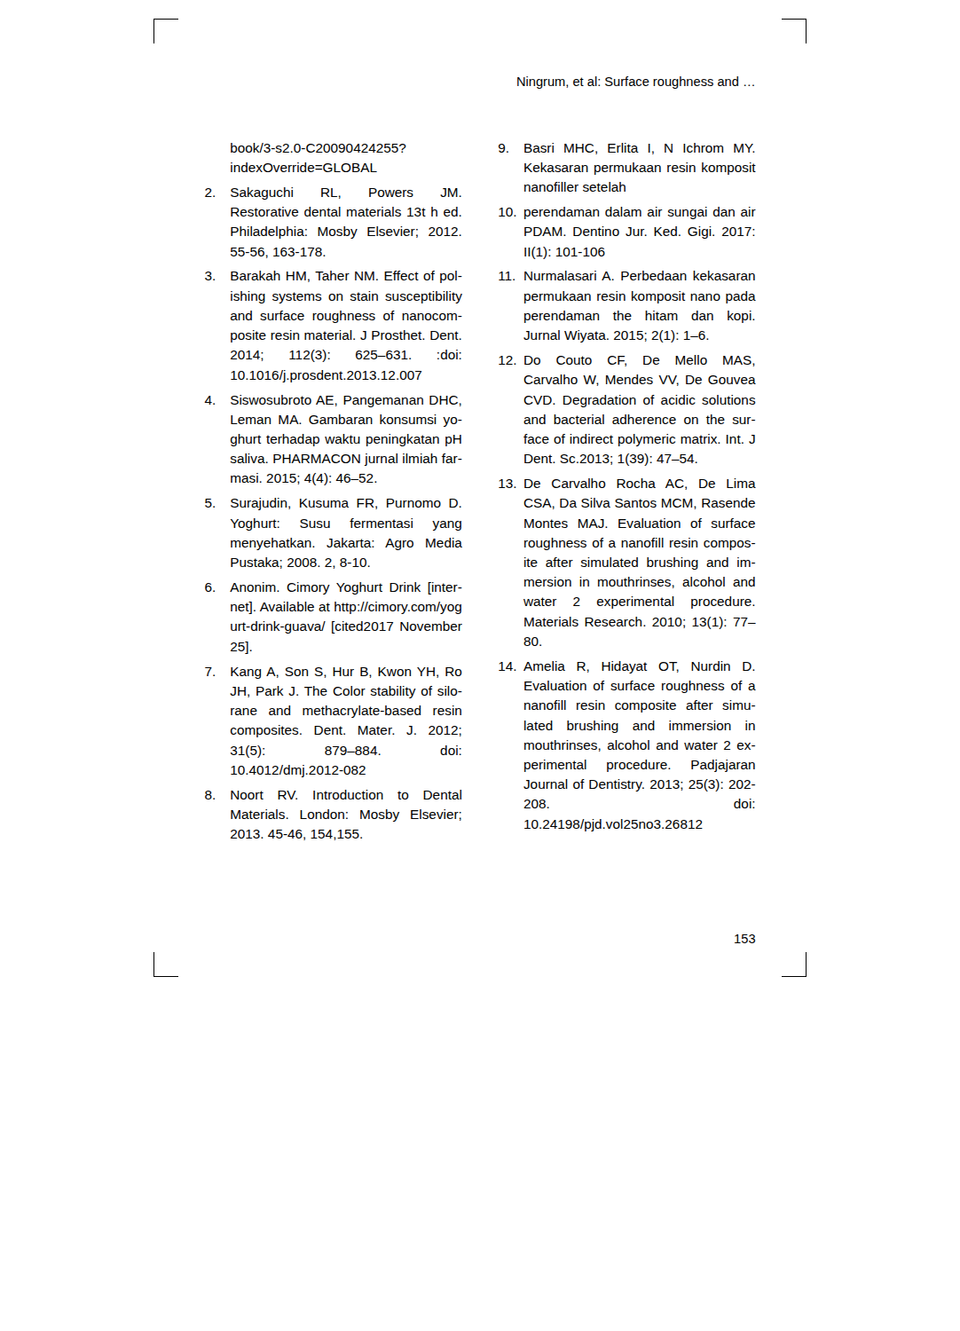Ningrum, et al: Surface roughness and …
book/3-s2.0-C20090424255?indexOverride=GLOBAL
2. Sakaguchi RL, Powers JM. Restorative dental materials 13t h ed. Philadelphia: Mosby Elsevier; 2012. 55-56, 163-178.
3. Barakah HM, Taher NM. Effect of polishing systems on stain susceptibility and surface roughness of nanocomposite resin material. J Prosthet. Dent. 2014; 112(3): 625–631. :doi: 10.1016/j.prosdent.2013.12.007
4. Siswosubroto AE, Pangemanan DHC, Leman MA. Gambaran konsumsi yoghurt terhadap waktu peningkatan pH saliva. PHARMACON jurnal ilmiah farmasi. 2015; 4(4): 46–52.
5. Surajudin, Kusuma FR, Purnomo D. Yoghurt: Susu fermentasi yang menyehatkan. Jakarta: Agro Media Pustaka; 2008. 2, 8-10.
6. Anonim. Cimory Yoghurt Drink [internet]. Available at http://cimory.com/yogurt-drink-guava/ [cited2017 November 25].
7. Kang A, Son S, Hur B, Kwon YH, Ro JH, Park J. The Color stability of silorane and methacrylate-based resin composites. Dent. Mater. J. 2012; 31(5): 879–884. doi: 10.4012/dmj.2012-082
8. Noort RV. Introduction to Dental Materials. London: Mosby Elsevier; 2013. 45-46, 154,155.
9. Basri MHC, Erlita I, N Ichrom MY. Kekasaran permukaan resin komposit nanofiller setelah
10. perendaman dalam air sungai dan air PDAM. Dentino Jur. Ked. Gigi. 2017: II(1): 101-106
11. Nurmalasari A. Perbedaan kekasaran permukaan resin komposit nano pada perendaman the hitam dan kopi. Jurnal Wiyata. 2015; 2(1): 1–6.
12. Do Couto CF, De Mello MAS, Carvalho W, Mendes VV, De Gouvea CVD. Degradation of acidic solutions and bacterial adherence on the surface of indirect polymeric matrix. Int. J Dent. Sc.2013; 1(39): 47–54.
13. De Carvalho Rocha AC, De Lima CSA, Da Silva Santos MCM, Rasende Montes MAJ. Evaluation of surface roughness of a nanofill resin composite after simulated brushing and immersion in mouthrinses, alcohol and water 2 experimental procedure. Materials Research. 2010; 13(1): 77–80.
14. Amelia R, Hidayat OT, Nurdin D. Evaluation of surface roughness of a nanofill resin composite after simulated brushing and immersion in mouthrinses, alcohol and water 2 experimental procedure. Padjajaran Journal of Dentistry. 2013; 25(3): 202-208. doi: 10.24198/pjd.vol25no3.26812
153